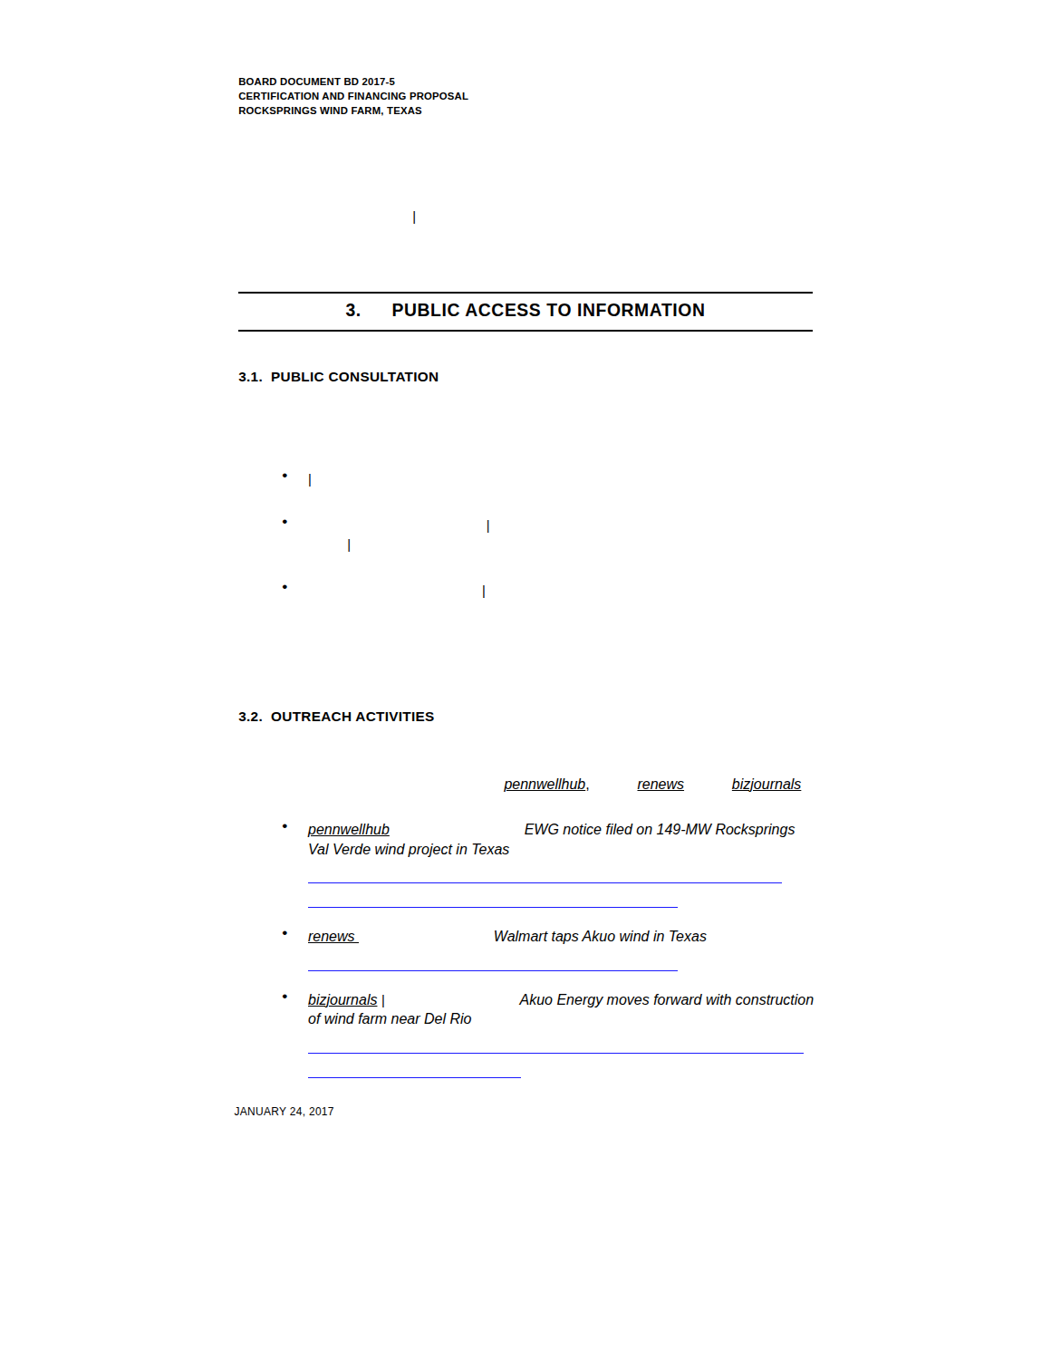BOARD DOCUMENT BD 2017-5
CERTIFICATION AND FINANCING PROPOSAL
ROCKSPRINGS WIND FARM, TEXAS
|
3. PUBLIC ACCESS TO INFORMATION
3.1. PUBLIC CONSULTATION
|
| |
|
3.2. OUTREACH ACTIVITIES
pennwellhub, renews bizjournals
pennwellhub EWG notice filed on 149-MW Rocksprings Val Verde wind project in Texas
renews Walmart taps Akuo wind in Texas
bizjournals | Akuo Energy moves forward with construction of wind farm near Del Rio
JANUARY 24, 2017